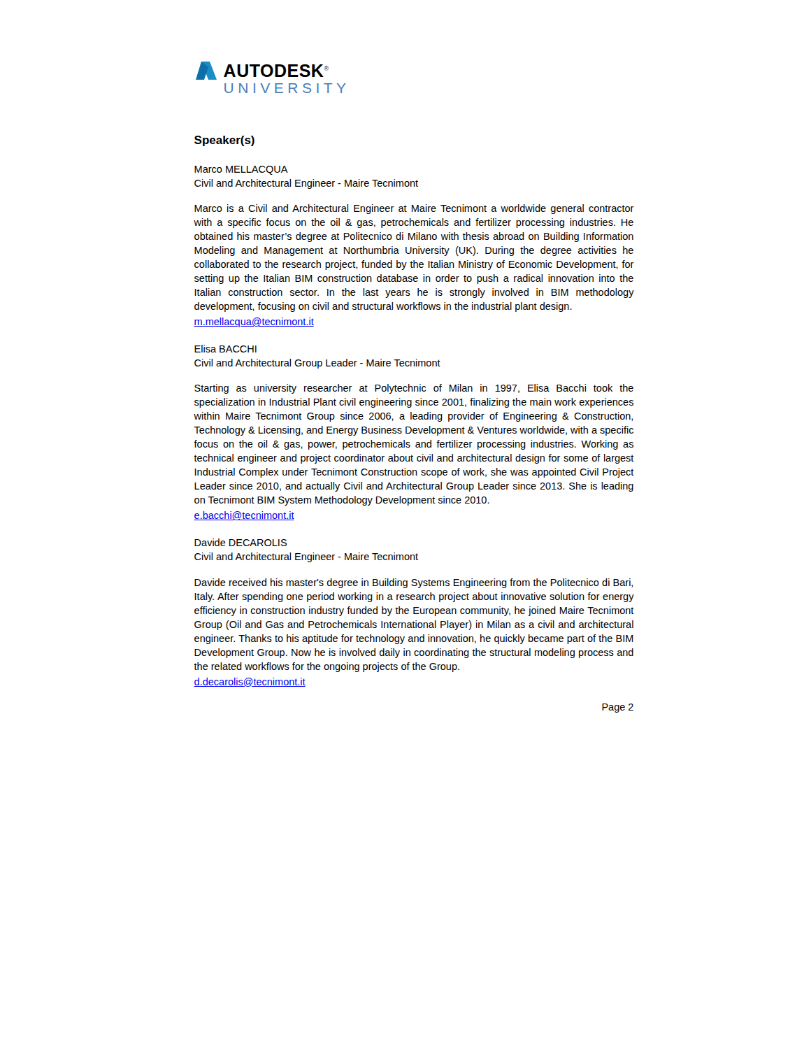AUTODESK®
UNIVERSITY
Speaker(s)
Marco MELLACQUA
Civil and Architectural Engineer - Maire Tecnimont
Marco is a Civil and Architectural Engineer at Maire Tecnimont a worldwide general contractor with a specific focus on the oil & gas, petrochemicals and fertilizer processing industries. He obtained his master’s degree at Politecnico di Milano with thesis abroad on Building Information Modeling and Management at Northumbria University (UK). During the degree activities he collaborated to the research project, funded by the Italian Ministry of Economic Development, for setting up the Italian BIM construction database in order to push a radical innovation into the Italian construction sector. In the last years he is strongly involved in BIM methodology development, focusing on civil and structural workflows in the industrial plant design.
m.mellacqua@tecnimont.it
Elisa BACCHI
Civil and Architectural Group Leader - Maire Tecnimont
Starting as university researcher at Polytechnic of Milan in 1997, Elisa Bacchi took the specialization in Industrial Plant civil engineering since 2001, finalizing the main work experiences within Maire Tecnimont Group since 2006, a leading provider of Engineering & Construction, Technology & Licensing, and Energy Business Development & Ventures worldwide, with a specific focus on the oil & gas, power, petrochemicals and fertilizer processing industries. Working as technical engineer and project coordinator about civil and architectural design for some of largest Industrial Complex under Tecnimont Construction scope of work, she was appointed Civil Project Leader since 2010, and actually Civil and Architectural Group Leader since 2013. She is leading on Tecnimont BIM System Methodology Development since 2010.
e.bacchi@tecnimont.it
Davide DECAROLIS
Civil and Architectural Engineer - Maire Tecnimont
Davide received his master's degree in Building Systems Engineering from the Politecnico di Bari, Italy. After spending one period working in a research project about innovative solution for energy efficiency in construction industry funded by the European community, he joined Maire Tecnimont Group (Oil and Gas and Petrochemicals International Player) in Milan as a civil and architectural engineer. Thanks to his aptitude for technology and innovation, he quickly became part of the BIM Development Group. Now he is involved daily in coordinating the structural modeling process and the related workflows for the ongoing projects of the Group.
d.decarolis@tecnimont.it
Page 2